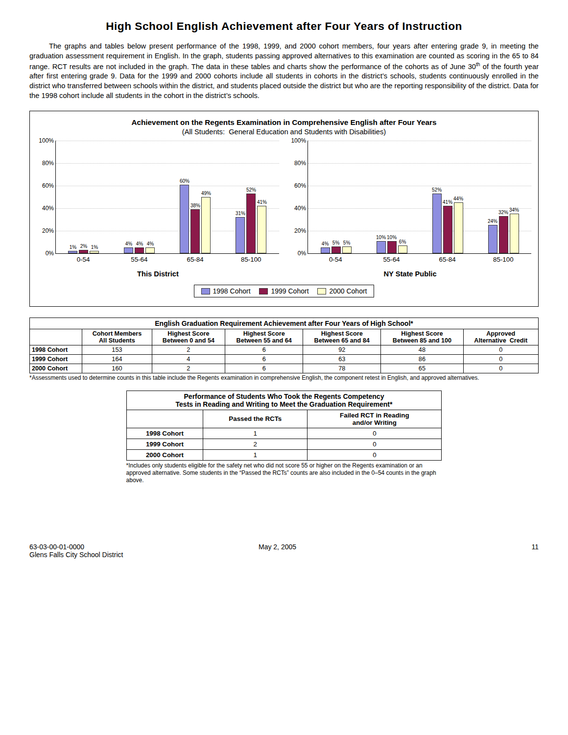High School English Achievement after Four Years of Instruction
The graphs and tables below present performance of the 1998, 1999, and 2000 cohort members, four years after entering grade 9, in meeting the graduation assessment requirement in English. In the graph, students passing approved alternatives to this examination are counted as scoring in the 65 to 84 range. RCT results are not included in the graph. The data in these tables and charts show the performance of the cohorts as of June 30th of the fourth year after first entering grade 9. Data for the 1999 and 2000 cohorts include all students in cohorts in the district’s schools, students continuously enrolled in the district who transferred between schools within the district, and students placed outside the district but who are the reporting responsibility of the district. Data for the 1998 cohort include all students in the cohort in the district’s schools.
Achievement on the Regents Examination in Comprehensive English after Four Years
(All Students: General Education and Students with Disabilities)
100%
80%
60%
40%
20%
0%
1%
2%
1%
4%
4%
4%
60%
38%
49%
31%
52%
41%
0-54
55-64
65-84
85-100
This District
100%
80%
60%
40%
20%
0%
4%
5%
5%
10%
10%
6%
52%
41%
44%
24%
32%
34%
0-54
55-64
65-84
85-100
NY State Public
1998 Cohort 1999 Cohort 2000 Cohort
| English Graduation Requirement Achievement after Four Years of High School* |
| --- |
| | Cohort Members All Students | Highest Score Between 0 and 54 | Highest Score Between 55 and 64 | Highest Score Between 65 and 84 | Highest Score Between 85 and 100 | Approved Alternative Credit |
| 1998 Cohort | 153 | 2 | 6 | 92 | 48 | 0 |
| 1999 Cohort | 164 | 4 | 6 | 63 | 86 | 0 |
| 2000 Cohort | 160 | 2 | 6 | 78 | 65 | 0 |
*Assessments used to determine counts in this table include the Regents examination in comprehensive English, the component retest in English, and approved alternatives.
| Performance of Students Who Took the Regents Competency Tests in Reading and Writing to Meet the Graduation Requirement* |
| --- |
| | Passed the RCTs | Failed RCT in Reading and/or Writing |
| 1998 Cohort | 1 | 0 |
| 1999 Cohort | 2 | 0 |
| 2000 Cohort | 1 | 0 |
*Includes only students eligible for the safety net who did not score 55 or higher on the Regents examination or an approved alternative. Some students in the “Passed the RCTs” counts are also included in the 0–54 counts in the graph above.
63-03-00-01-0000
Glens Falls City School District
May 2, 2005
11